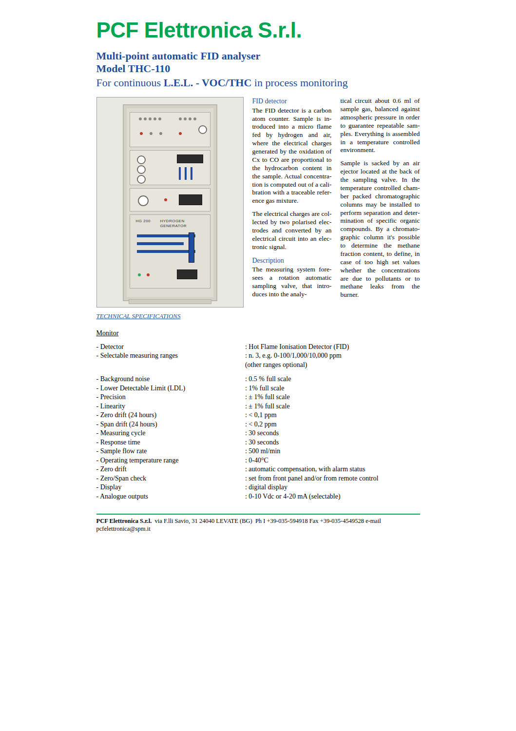PCF Elettronica S.r.l.
Multi-point automatic FID analyser
Model THC-110
For continuous L.E.L. - VOC/THC in process monitoring
HG 200 HYDROGEN GENERATOR
TECHNICAL SPECIFICATIONS
FID detector
The FID detector is a carbon atom counter. Sample is introduced into a micro flame fed by hydrogen and air, where the electrical charges generated by the oxidation of Cx to CO are proportional to the hydrocarbon content in the sample. Actual concentration is computed out of a calibration with a traceable reference gas mixture.
The electrical charges are collected by two polarised electrodes and converted by an electrical circuit into an electronic signal.
Description
The measuring system foresees a rotation automatic sampling valve, that introduces into the analy-
tical circuit about 0.6 ml of sample gas, balanced against atmospheric pressure in order to guarantee repeatable samples. Everything is assembled in a temperature controlled environment.
Sample is sacked by an air ejector located at the back of the sampling valve. In the temperature controlled chamber packed chromatographic columns may be installed to perform separation and determination of specific organic compounds. By a chromatographic column it's possible to determine the methane fraction content, to define, in case of too high set values whether the concentrations are due to pollutants or to methane leaks from the burner.
Monitor
| - Detector | : Hot Flame Ionisation Detector (FID) |
| - Selectable measuring ranges | : n. 3, e.g. 0-100/1,000/10,000 ppm |
| | (other ranges optional) |
| - Background noise | : 0.5 % full scale |
| - Lower Detectable Limit (LDL) | : 1% full scale |
| - Precision | : ± 1% full scale |
| - Linearity | : ± 1% full scale |
| - Zero drift (24 hours) | : < 0,1 ppm |
| - Span drift (24 hours) | : < 0,2 ppm |
| - Measuring cycle | : 30 seconds |
| - Response time | : 30 seconds |
| - Sample flow rate | : 500 ml/min |
| - Operating temperature range | : 0-40°C |
| - Zero drift | : automatic compensation, with alarm status |
| - Zero/Span check | : set from front panel and/or from remote control |
| - Display | : digital display |
| - Analogue outputs | : 0-10 Vdc or 4-20 mA (selectable) |
PCF Elettronica S.r.l. via F.lli Savio, 31 24040 LEVATE (BG) Ph I +39-035-594918 Fax +39-035-4549528 e-mail pcfelettronica@spm.it